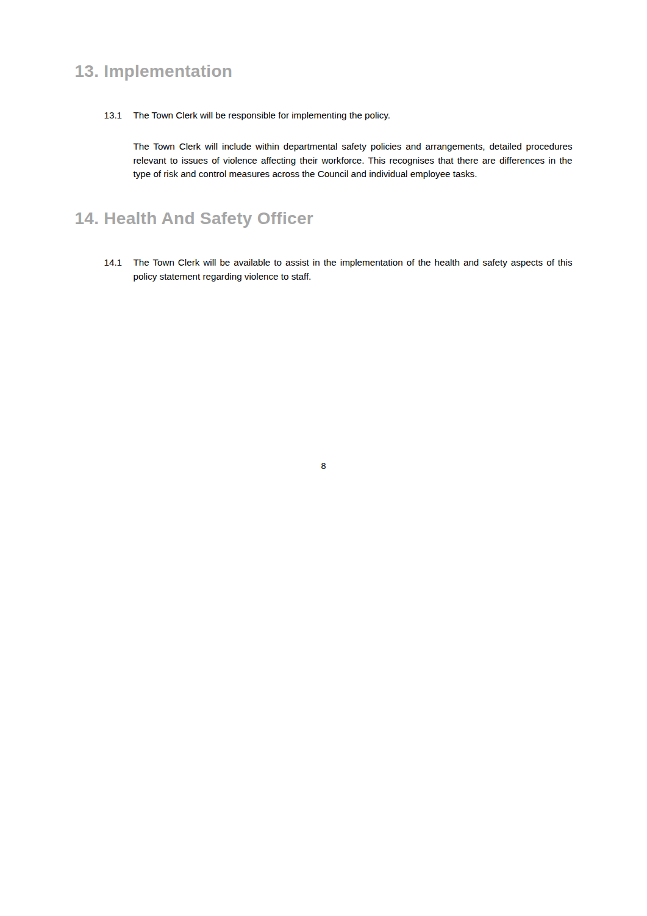13. Implementation
13.1
The Town Clerk will be responsible for implementing the policy.
The Town Clerk will include within departmental safety policies and arrangements, detailed procedures relevant to issues of violence affecting their workforce. This recognises that there are differences in the type of risk and control measures across the Council and individual employee tasks.
14. Health And Safety Officer
14.1
The Town Clerk will be available to assist in the implementation of the health and safety aspects of this policy statement regarding violence to staff.
8